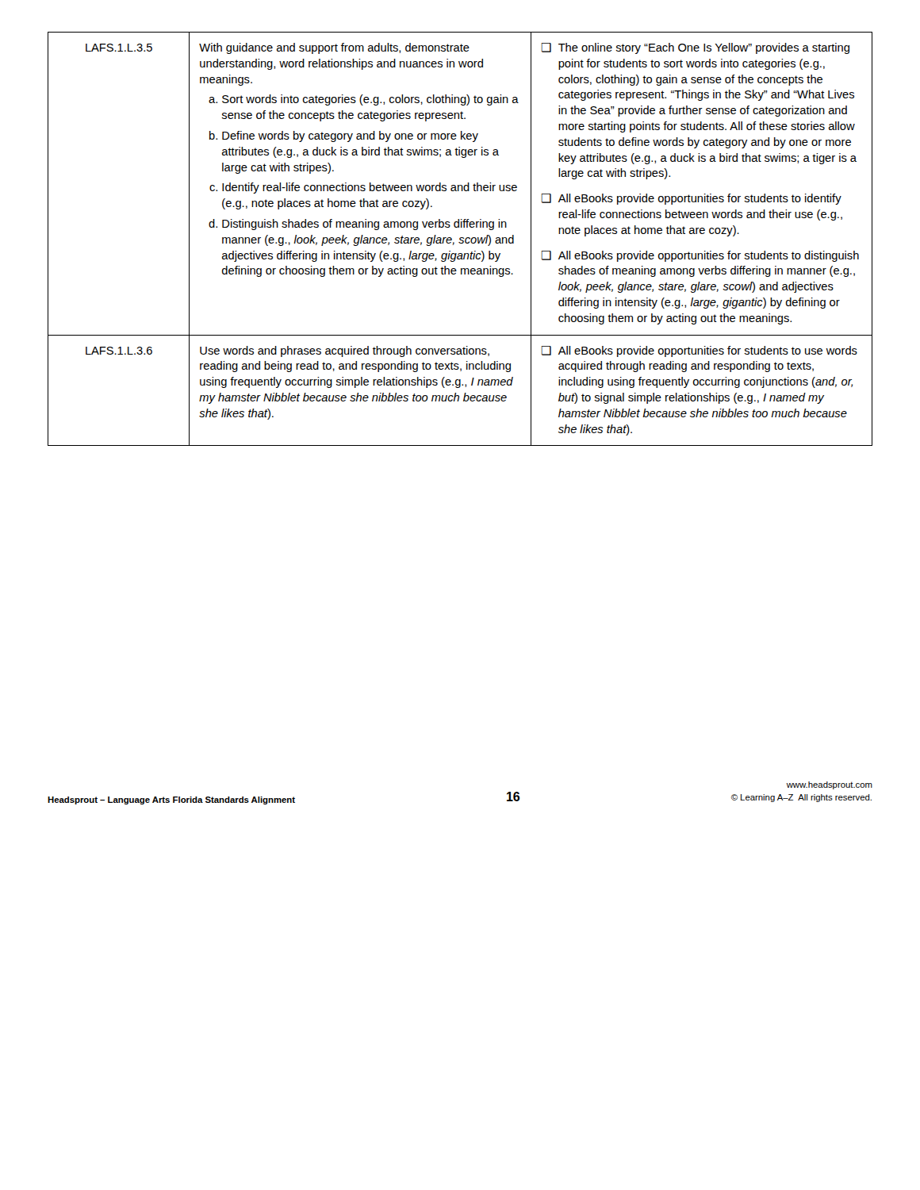| LAFS.1.L.3.5 | With guidance and support from adults, demonstrate understanding, word relationships and nuances in word meanings. Sort words into categories (e.g., colors, clothing) to gain a sense of the concepts the categories represent. Define words by category and by one or more key attributes (e.g., a duck is a bird that swims; a tiger is a large cat with stripes). Identify real-life connections between words and their use (e.g., note places at home that are cozy). Distinguish shades of meaning among verbs differing in manner (e.g., look, peek, glance, stare, glare, scowl ) and adjectives differing in intensity (e.g., large, gigantic ) by defining or choosing them or by acting out the meanings. | The online story “Each One Is Yellow” provides a starting point for students to sort words into categories (e.g., colors, clothing) to gain a sense of the concepts the categories represent. “Things in the Sky” and “What Lives in the Sea” provide a further sense of categorization and more starting points for students. All of these stories allow students to define words by category and by one or more key attributes (e.g., a duck is a bird that swims; a tiger is a large cat with stripes). All eBooks provide opportunities for students to identify real-life connections between words and their use (e.g., note places at home that are cozy). All eBooks provide opportunities for students to distinguish shades of meaning among verbs differing in manner (e.g., look, peek, glance, stare, glare, scowl ) and adjectives differing in intensity (e.g., large, gigantic ) by defining or choosing them or by acting out the meanings. |
| LAFS.1.L.3.6 | Use words and phrases acquired through conversations, reading and being read to, and responding to texts, including using frequently occurring simple relationships (e.g., I named my hamster Nibblet because she nibbles too much because she likes that ). | All eBooks provide opportunities for students to use words acquired through reading and responding to texts, including using frequently occurring conjunctions ( and, or, but ) to signal simple relationships (e.g., I named my hamster Nibblet because she nibbles too much because she likes that ). |
Headsprout – Language Arts Florida Standards Alignment
16
www.headsprout.com
© Learning A–Z All rights reserved.